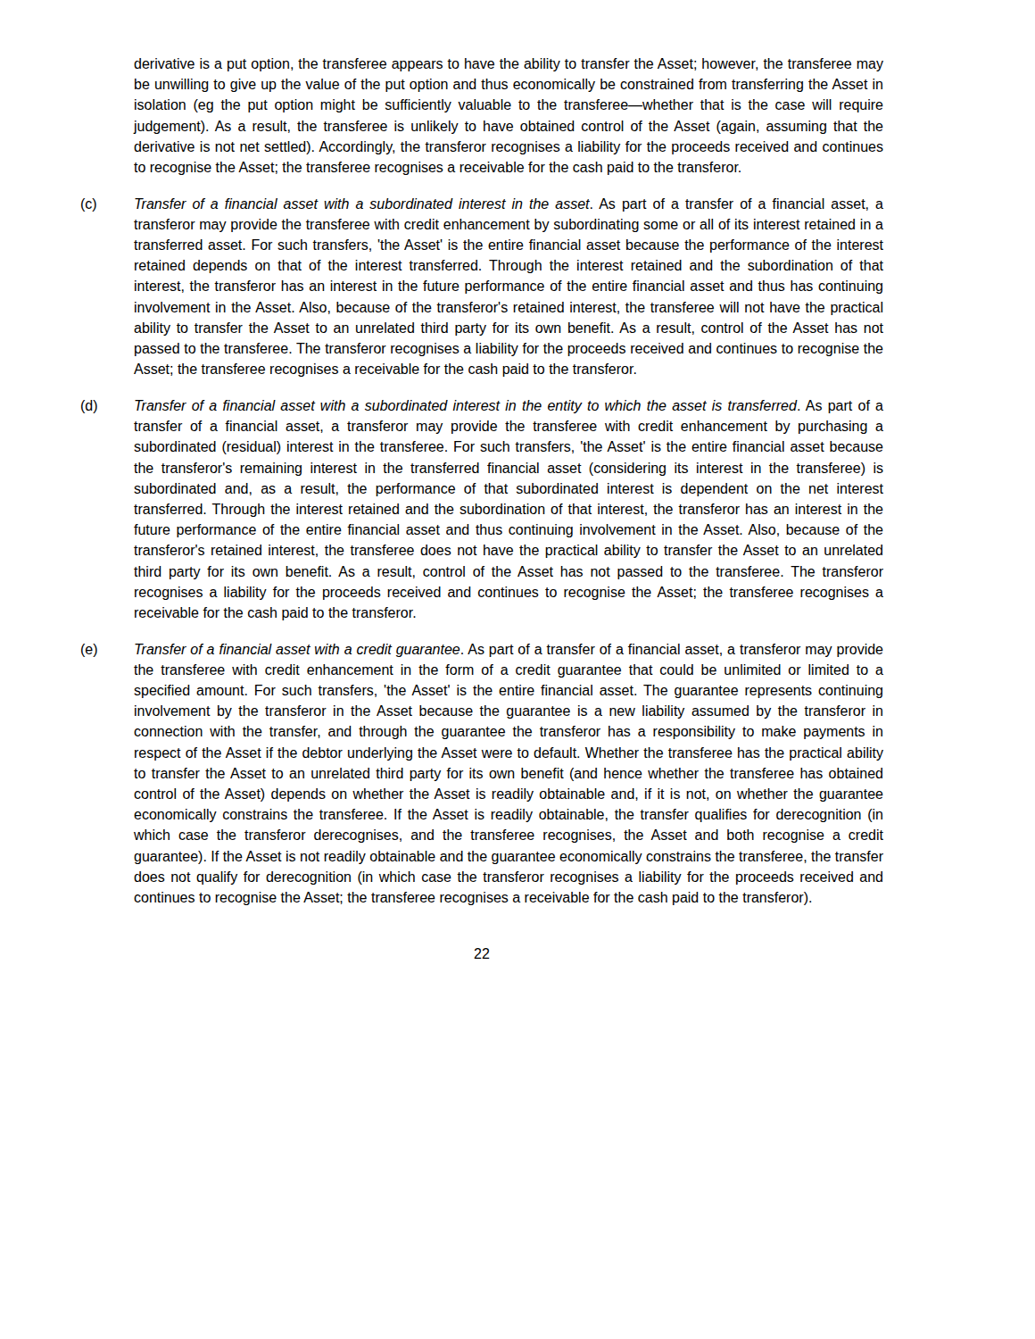derivative is a put option, the transferee appears to have the ability to transfer the Asset; however, the transferee may be unwilling to give up the value of the put option and thus economically be constrained from transferring the Asset in isolation (eg the put option might be sufficiently valuable to the transferee—whether that is the case will require judgement). As a result, the transferee is unlikely to have obtained control of the Asset (again, assuming that the derivative is not net settled). Accordingly, the transferor recognises a liability for the proceeds received and continues to recognise the Asset; the transferee recognises a receivable for the cash paid to the transferor.
(c) Transfer of a financial asset with a subordinated interest in the asset. As part of a transfer of a financial asset, a transferor may provide the transferee with credit enhancement by subordinating some or all of its interest retained in a transferred asset. For such transfers, 'the Asset' is the entire financial asset because the performance of the interest retained depends on that of the interest transferred. Through the interest retained and the subordination of that interest, the transferor has an interest in the future performance of the entire financial asset and thus has continuing involvement in the Asset. Also, because of the transferor's retained interest, the transferee will not have the practical ability to transfer the Asset to an unrelated third party for its own benefit. As a result, control of the Asset has not passed to the transferee. The transferor recognises a liability for the proceeds received and continues to recognise the Asset; the transferee recognises a receivable for the cash paid to the transferor.
(d) Transfer of a financial asset with a subordinated interest in the entity to which the asset is transferred. As part of a transfer of a financial asset, a transferor may provide the transferee with credit enhancement by purchasing a subordinated (residual) interest in the transferee. For such transfers, 'the Asset' is the entire financial asset because the transferor's remaining interest in the transferred financial asset (considering its interest in the transferee) is subordinated and, as a result, the performance of that subordinated interest is dependent on the net interest transferred. Through the interest retained and the subordination of that interest, the transferor has an interest in the future performance of the entire financial asset and thus continuing involvement in the Asset. Also, because of the transferor's retained interest, the transferee does not have the practical ability to transfer the Asset to an unrelated third party for its own benefit. As a result, control of the Asset has not passed to the transferee. The transferor recognises a liability for the proceeds received and continues to recognise the Asset; the transferee recognises a receivable for the cash paid to the transferor.
(e) Transfer of a financial asset with a credit guarantee. As part of a transfer of a financial asset, a transferor may provide the transferee with credit enhancement in the form of a credit guarantee that could be unlimited or limited to a specified amount. For such transfers, 'the Asset' is the entire financial asset. The guarantee represents continuing involvement by the transferor in the Asset because the guarantee is a new liability assumed by the transferor in connection with the transfer, and through the guarantee the transferor has a responsibility to make payments in respect of the Asset if the debtor underlying the Asset were to default. Whether the transferee has the practical ability to transfer the Asset to an unrelated third party for its own benefit (and hence whether the transferee has obtained control of the Asset) depends on whether the Asset is readily obtainable and, if it is not, on whether the guarantee economically constrains the transferee. If the Asset is readily obtainable, the transfer qualifies for derecognition (in which case the transferor derecognises, and the transferee recognises, the Asset and both recognise a credit guarantee). If the Asset is not readily obtainable and the guarantee economically constrains the transferee, the transfer does not qualify for derecognition (in which case the transferor recognises a liability for the proceeds received and continues to recognise the Asset; the transferee recognises a receivable for the cash paid to the transferor).
22